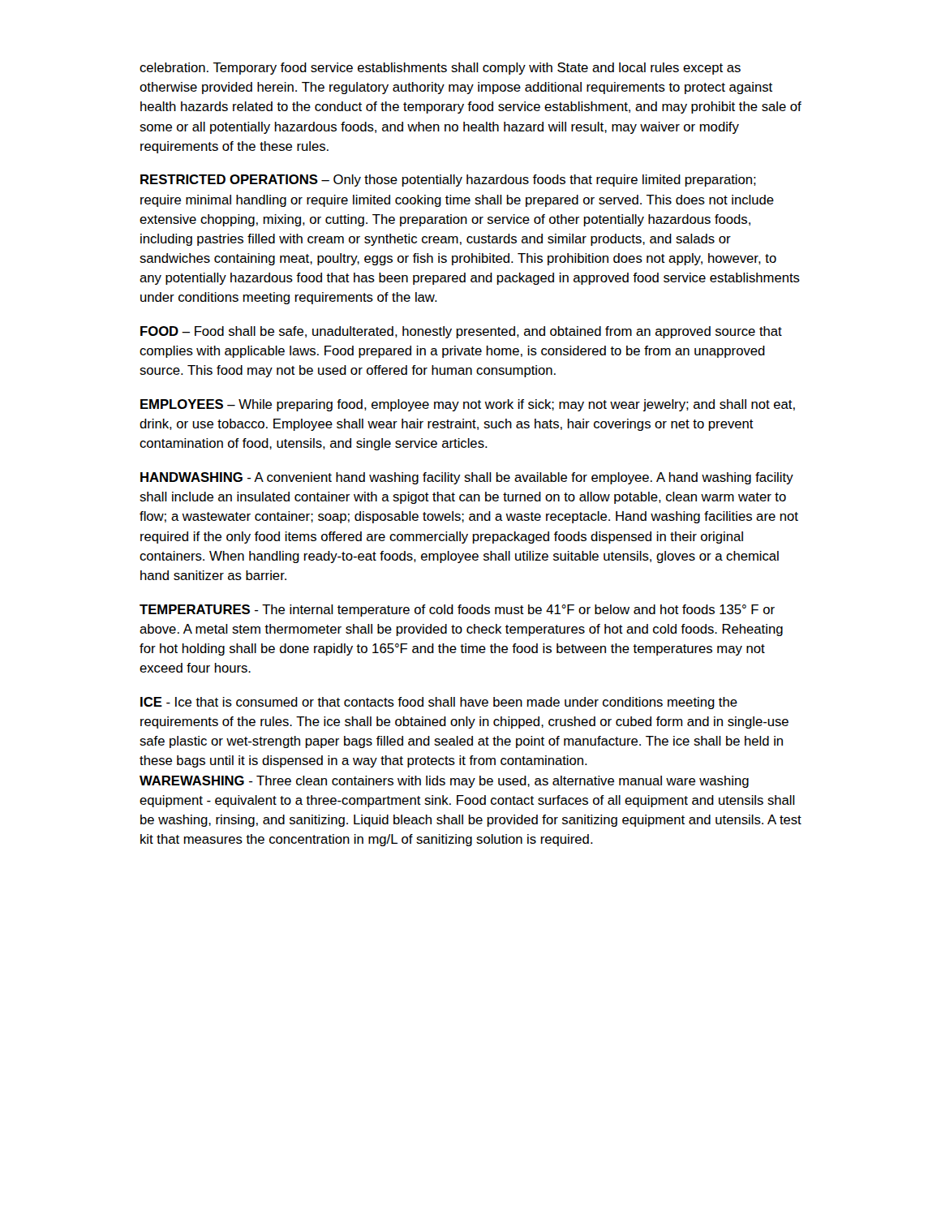celebration. Temporary food service establishments shall comply with State and local rules except as otherwise provided herein. The regulatory authority may impose additional requirements to protect against health hazards related to the conduct of the temporary food service establishment, and may prohibit the sale of some or all potentially hazardous foods, and when no health hazard will result, may waiver or modify requirements of the these rules.
RESTRICTED OPERATIONS – Only those potentially hazardous foods that require limited preparation; require minimal handling or require limited cooking time shall be prepared or served. This does not include extensive chopping, mixing, or cutting. The preparation or service of other potentially hazardous foods, including pastries filled with cream or synthetic cream, custards and similar products, and salads or sandwiches containing meat, poultry, eggs or fish is prohibited. This prohibition does not apply, however, to any potentially hazardous food that has been prepared and packaged in approved food service establishments under conditions meeting requirements of the law.
FOOD – Food shall be safe, unadulterated, honestly presented, and obtained from an approved source that complies with applicable laws. Food prepared in a private home, is considered to be from an unapproved source. This food may not be used or offered for human consumption.
EMPLOYEES – While preparing food, employee may not work if sick; may not wear jewelry; and shall not eat, drink, or use tobacco. Employee shall wear hair restraint, such as hats, hair coverings or net to prevent contamination of food, utensils, and single service articles.
HANDWASHING - A convenient hand washing facility shall be available for employee. A hand washing facility shall include an insulated container with a spigot that can be turned on to allow potable, clean warm water to flow; a wastewater container; soap; disposable towels; and a waste receptacle. Hand washing facilities are not required if the only food items offered are commercially prepackaged foods dispensed in their original containers. When handling ready-to-eat foods, employee shall utilize suitable utensils, gloves or a chemical hand sanitizer as barrier.
TEMPERATURES - The internal temperature of cold foods must be 41°F or below and hot foods 135° F or above. A metal stem thermometer shall be provided to check temperatures of hot and cold foods. Reheating for hot holding shall be done rapidly to 165°F and the time the food is between the temperatures may not exceed four hours.
ICE - Ice that is consumed or that contacts food shall have been made under conditions meeting the requirements of the rules. The ice shall be obtained only in chipped, crushed or cubed form and in single-use safe plastic or wet-strength paper bags filled and sealed at the point of manufacture. The ice shall be held in these bags until it is dispensed in a way that protects it from contamination.
WAREWASHING - Three clean containers with lids may be used, as alternative manual ware washing equipment - equivalent to a three-compartment sink. Food contact surfaces of all equipment and utensils shall be washing, rinsing, and sanitizing. Liquid bleach shall be provided for sanitizing equipment and utensils. A test kit that measures the concentration in mg/L of sanitizing solution is required.